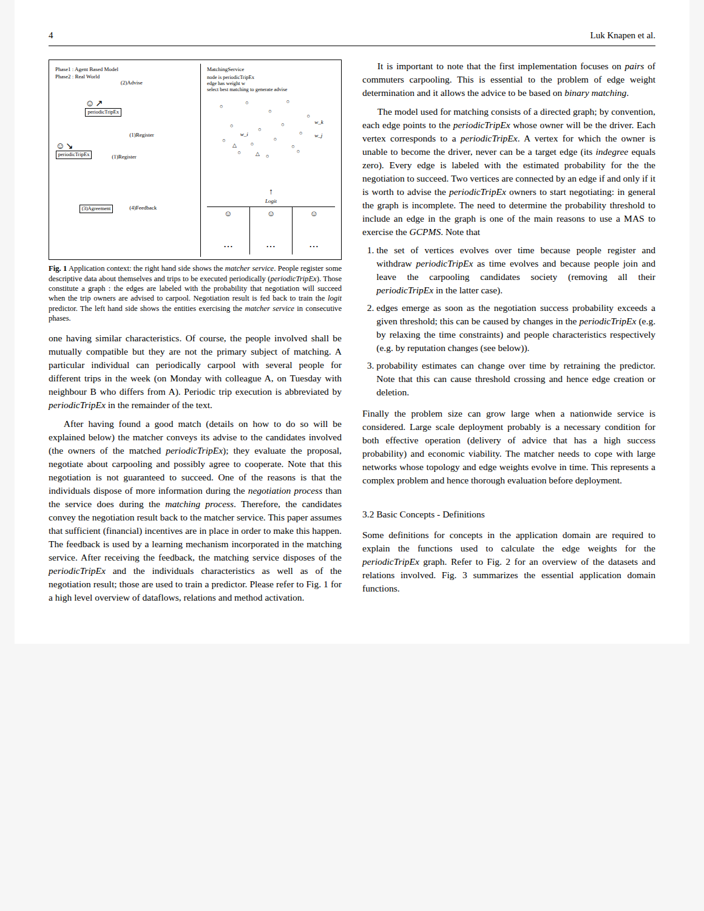4 Luk Knapen et al.
Phase1 : Agent Based Model
Phase2 : Real World
(2)Advise
☺ ↗
periodicTripEx
☺ ↘
periodicTripEx
(1)Register
(1)Register
(3)Agreement
(4)Feedback
MatchingService
node is periodicTripEx
edge has weight w
select best matching to generate advise
○ ○ ○ ○ ○ ○ ○ ○ ○ ○ ○ ○ ○ ○ ○ ○ w_k w_j w_i △ △ ↑ Logit
☺ ⋯
☺ ⋯
☺ ⋯
Fig. 1 Application context: the right hand side shows the matcher service. People register some descriptive data about themselves and trips to be executed periodically (periodicTripEx). Those constitute a graph : the edges are labeled with the probability that negotiation will succeed when the trip owners are advised to carpool. Negotiation result is fed back to train the logit predictor. The left hand side shows the entities exercising the matcher service in consecutive phases.
one having similar characteristics. Of course, the people involved shall be mutually compatible but they are not the primary subject of matching. A particular individual can periodically carpool with several people for different trips in the week (on Monday with colleague A, on Tuesday with neighbour B who differs from A). Periodic trip execution is abbreviated by periodicTripEx in the remainder of the text.
After having found a good match (details on how to do so will be explained below) the matcher conveys its advise to the candidates involved (the owners of the matched periodicTripEx); they evaluate the proposal, negotiate about carpooling and possibly agree to cooperate. Note that this negotiation is not guaranteed to succeed. One of the reasons is that the individuals dispose of more information during the negotiation process than the service does during the matching process. Therefore, the candidates convey the negotiation result back to the matcher service. This paper assumes that sufficient (financial) incentives are in place in order to make this happen. The feedback is used by a learning mechanism incorporated in the matching service. After receiving the feedback, the matching service disposes of the periodicTripEx and the individuals characteristics as well as of the negotiation result; those are used to train a predictor. Please refer to Fig. 1 for a high level overview of dataflows, relations and method activation.
It is important to note that the first implementation focuses on pairs of commuters carpooling. This is essential to the problem of edge weight determination and it allows the advice to be based on binary matching.
The model used for matching consists of a directed graph; by convention, each edge points to the periodicTripEx whose owner will be the driver. Each vertex corresponds to a periodicTripEx. A vertex for which the owner is unable to become the driver, never can be a target edge (its indegree equals zero). Every edge is labeled with the estimated probability for the the negotiation to succeed. Two vertices are connected by an edge if and only if it is worth to advise the periodicTripEx owners to start negotiating: in general the graph is incomplete. The need to determine the probability threshold to include an edge in the graph is one of the main reasons to use a MAS to exercise the GCPMS. Note that
the set of vertices evolves over time because people register and withdraw periodicTripEx as time evolves and because people join and leave the carpooling candidates society (removing all their periodicTripEx in the latter case).
edges emerge as soon as the negotiation success probability exceeds a given threshold; this can be caused by changes in the periodicTripEx (e.g. by relaxing the time constraints) and people characteristics respectively (e.g. by reputation changes (see below)).
probability estimates can change over time by retraining the predictor. Note that this can cause threshold crossing and hence edge creation or deletion.
Finally the problem size can grow large when a nationwide service is considered. Large scale deployment probably is a necessary condition for both effective operation (delivery of advice that has a high success probability) and economic viability. The matcher needs to cope with large networks whose topology and edge weights evolve in time. This represents a complex problem and hence thorough evaluation before deployment.
3.2 Basic Concepts - Definitions
Some definitions for concepts in the application domain are required to explain the functions used to calculate the edge weights for the periodicTripEx graph. Refer to Fig. 2 for an overview of the datasets and relations involved. Fig. 3 summarizes the essential application domain functions.